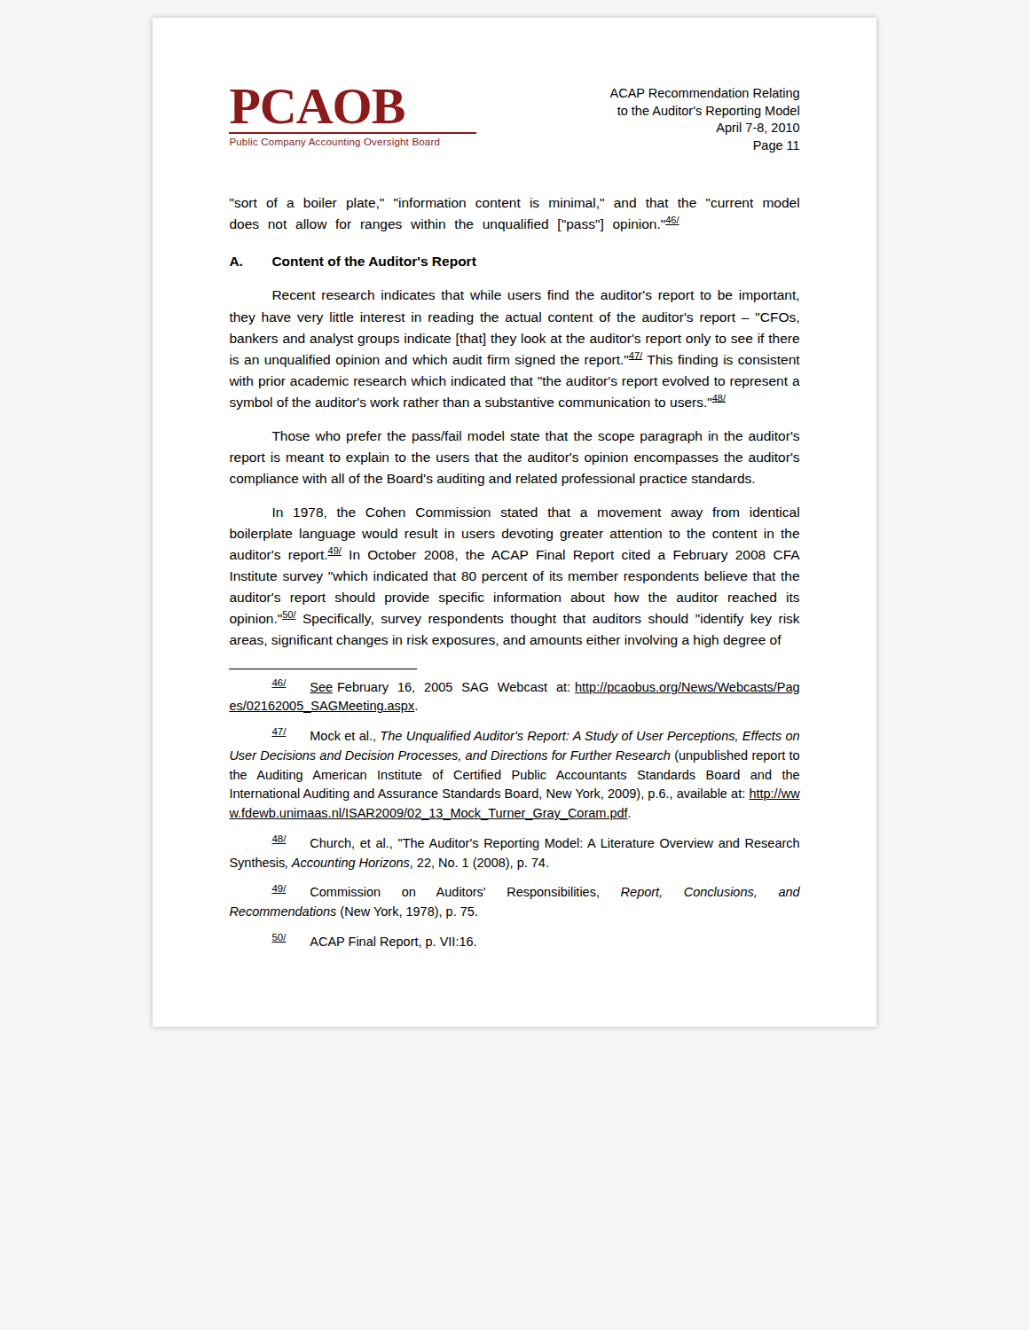PCAOB
Public Company Accounting Oversight Board
ACAP Recommendation Relating
to the Auditor's Reporting Model
April 7-8, 2010
Page 11
"sort of a boiler plate," "information content is minimal," and that the "current model does not allow for ranges within the unqualified ["pass"] opinion."46/
A. Content of the Auditor's Report
Recent research indicates that while users find the auditor's report to be important, they have very little interest in reading the actual content of the auditor's report – "CFOs, bankers and analyst groups indicate [that] they look at the auditor's report only to see if there is an unqualified opinion and which audit firm signed the report."47/ This finding is consistent with prior academic research which indicated that "the auditor's report evolved to represent a symbol of the auditor's work rather than a substantive communication to users."48/
Those who prefer the pass/fail model state that the scope paragraph in the auditor's report is meant to explain to the users that the auditor's opinion encompasses the auditor's compliance with all of the Board's auditing and related professional practice standards.
In 1978, the Cohen Commission stated that a movement away from identical boilerplate language would result in users devoting greater attention to the content in the auditor's report.49/ In October 2008, the ACAP Final Report cited a February 2008 CFA Institute survey "which indicated that 80 percent of its member respondents believe that the auditor's report should provide specific information about how the auditor reached its opinion."50/ Specifically, survey respondents thought that auditors should "identify key risk areas, significant changes in risk exposures, and amounts either involving a high degree of
46/See February 16, 2005 SAG Webcast at: http://pcaobus.org/News/Webcasts/Pages/02162005_SAGMeeting.aspx.
47/Mock et al., The Unqualified Auditor's Report: A Study of User Perceptions, Effects on User Decisions and Decision Processes, and Directions for Further Research (unpublished report to the Auditing American Institute of Certified Public Accountants Standards Board and the International Auditing and Assurance Standards Board, New York, 2009), p.6., available at: http://www.fdewb.unimaas.nl/ISAR2009/02_13_Mock_Turner_Gray_Coram.pdf.
48/Church, et al., "The Auditor's Reporting Model: A Literature Overview and Research Synthesis, Accounting Horizons, 22, No. 1 (2008), p. 74.
49/Commission on Auditors' Responsibilities, Report, Conclusions, and Recommendations (New York, 1978), p. 75.
50/ACAP Final Report, p. VII:16.